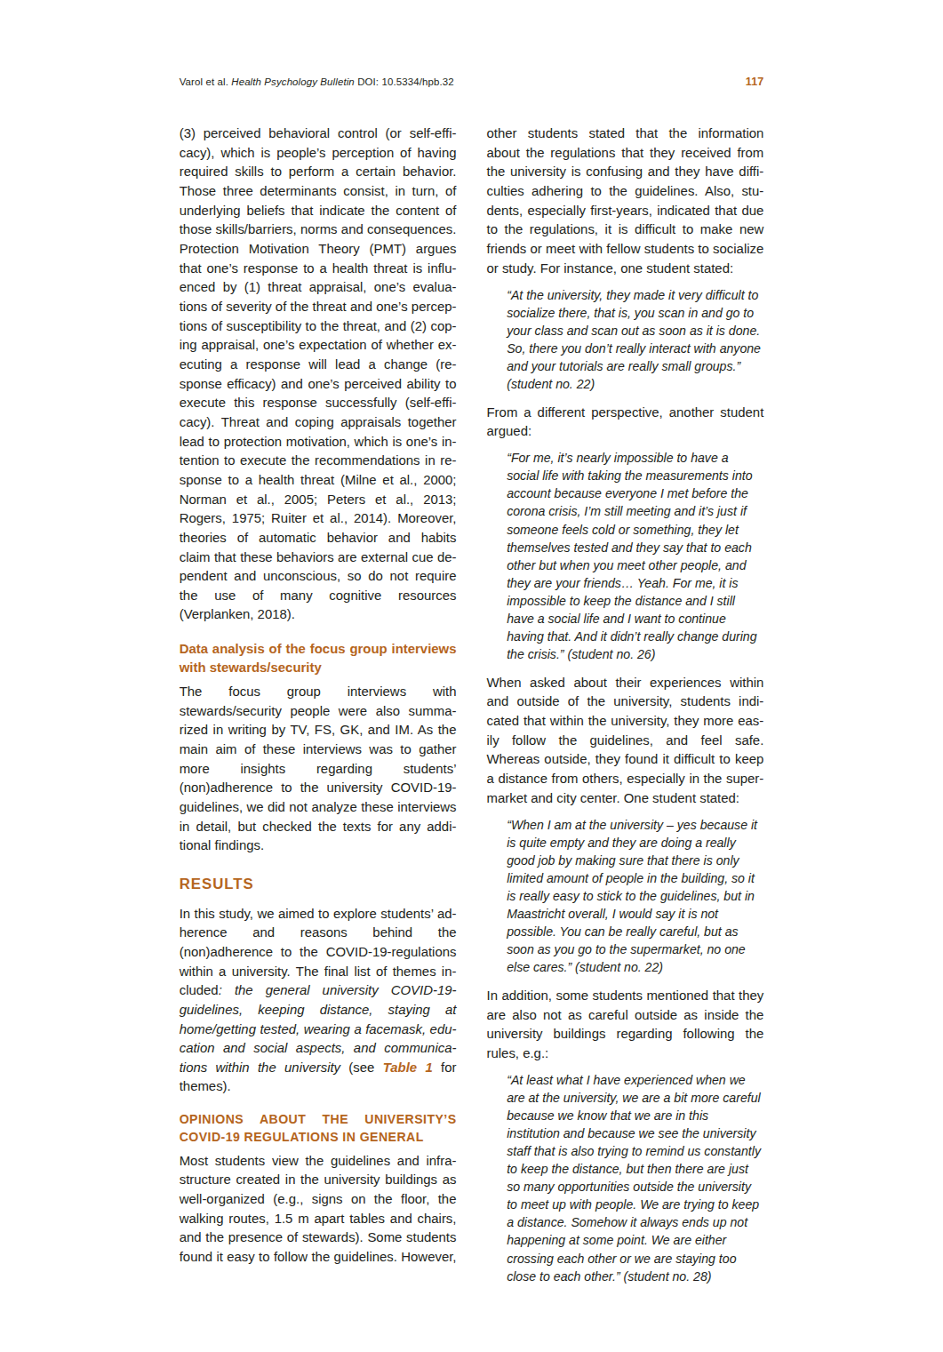Varol et al. Health Psychology Bulletin DOI: 10.5334/hpb.32
117
(3) perceived behavioral control (or self-efficacy), which is people’s perception of having required skills to perform a certain behavior. Those three determinants consist, in turn, of underlying beliefs that indicate the content of those skills/barriers, norms and consequences. Protection Motivation Theory (PMT) argues that one’s response to a health threat is influenced by (1) threat appraisal, one’s evaluations of severity of the threat and one’s perceptions of susceptibility to the threat, and (2) coping appraisal, one’s expectation of whether executing a response will lead a change (response efficacy) and one’s perceived ability to execute this response successfully (self-efficacy). Threat and coping appraisals together lead to protection motivation, which is one’s intention to execute the recommendations in response to a health threat (Milne et al., 2000; Norman et al., 2005; Peters et al., 2013; Rogers, 1975; Ruiter et al., 2014). Moreover, theories of automatic behavior and habits claim that these behaviors are external cue dependent and unconscious, so do not require the use of many cognitive resources (Verplanken, 2018).
Data analysis of the focus group interviews with stewards/security
The focus group interviews with stewards/security people were also summarized in writing by TV, FS, GK, and IM. As the main aim of these interviews was to gather more insights regarding students’ (non)adherence to the university COVID-19-guidelines, we did not analyze these interviews in detail, but checked the texts for any additional findings.
Results
In this study, we aimed to explore students’ adherence and reasons behind the (non)adherence to the COVID-19-regulations within a university. The final list of themes included: the general university COVID-19-guidelines, keeping distance, staying at home/getting tested, wearing a facemask, education and social aspects, and communications within the university (see Table 1 for themes).
Opinions about the university’s COVID-19 regulations in general
Most students view the guidelines and infrastructure created in the university buildings as well-organized (e.g., signs on the floor, the walking routes, 1.5 m apart tables and chairs, and the presence of stewards). Some students found it easy to follow the guidelines. However, other students stated that the information about the regulations that they received from the university is confusing and they have difficulties adhering to the guidelines. Also, students, especially first-years, indicated that due to the regulations, it is difficult to make new friends or meet with fellow students to socialize or study. For instance, one student stated:
“At the university, they made it very difficult to socialize there, that is, you scan in and go to your class and scan out as soon as it is done. So, there you don’t really interact with anyone and your tutorials are really small groups.” (student no. 22)
From a different perspective, another student argued:
“For me, it’s nearly impossible to have a social life with taking the measurements into account because everyone I met before the corona crisis, I’m still meeting and it’s just if someone feels cold or something, they let themselves tested and they say that to each other but when you meet other people, and they are your friends… Yeah. For me, it is impossible to keep the distance and I still have a social life and I want to continue having that. And it didn’t really change during the crisis.” (student no. 26)
When asked about their experiences within and outside of the university, students indicated that within the university, they more easily follow the guidelines, and feel safe. Whereas outside, they found it difficult to keep a distance from others, especially in the supermarket and city center. One student stated:
“When I am at the university – yes because it is quite empty and they are doing a really good job by making sure that there is only limited amount of people in the building, so it is really easy to stick to the guidelines, but in Maastricht overall, I would say it is not possible. You can be really careful, but as soon as you go to the supermarket, no one else cares.” (student no. 22)
In addition, some students mentioned that they are also not as careful outside as inside the university buildings regarding following the rules, e.g.:
“At least what I have experienced when we are at the university, we are a bit more careful because we know that we are in this institution and because we see the university staff that is also trying to remind us constantly to keep the distance, but then there are just so many opportunities outside the university to meet up with people. We are trying to keep a distance. Somehow it always ends up not happening at some point. We are either crossing each other or we are staying too close to each other.” (student no. 28)